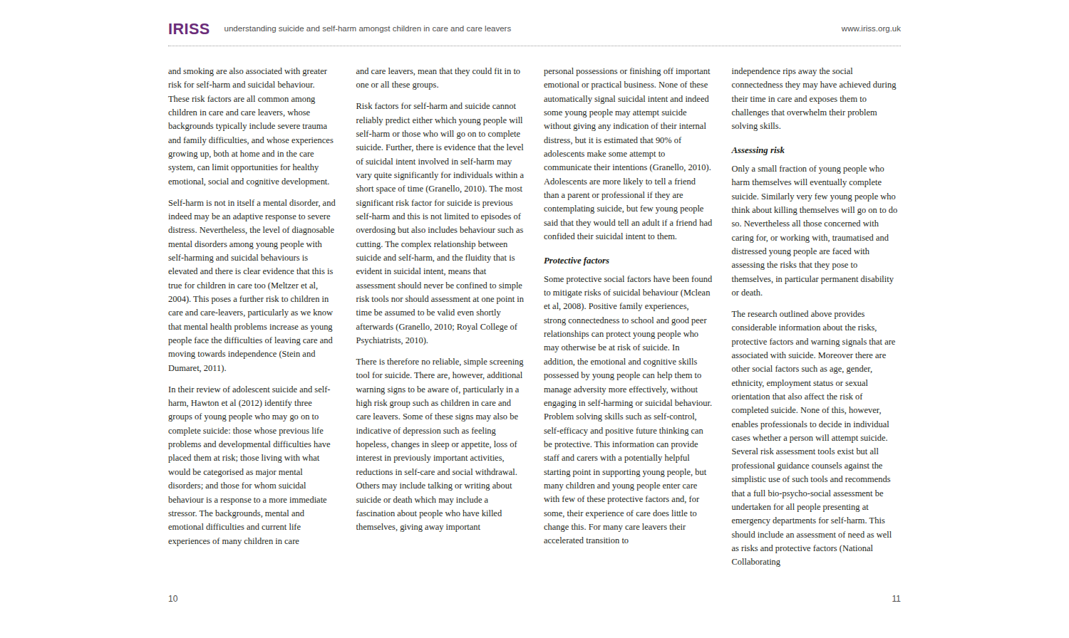IRISS
understanding suicide and self-harm amongst children in care and care leavers
www.iriss.org.uk
and smoking are also associated with greater risk for self-harm and suicidal behaviour. These risk factors are all common among children in care and care leavers, whose backgrounds typically include severe trauma and family difficulties, and whose experiences growing up, both at home and in the care system, can limit opportunities for healthy emotional, social and cognitive development.
Self-harm is not in itself a mental disorder, and indeed may be an adaptive response to severe distress. Nevertheless, the level of diagnosable mental disorders among young people with self-harming and suicidal behaviours is elevated and there is clear evidence that this is true for children in care too (Meltzer et al, 2004). This poses a further risk to children in care and care-leavers, particularly as we know that mental health problems increase as young people face the difficulties of leaving care and moving towards independence (Stein and Dumaret, 2011).
In their review of adolescent suicide and self-harm, Hawton et al (2012) identify three groups of young people who may go on to complete suicide: those whose previous life problems and developmental difficulties have placed them at risk; those living with what would be categorised as major mental disorders; and those for whom suicidal behaviour is a response to a more immediate stressor. The backgrounds, mental and emotional difficulties and current life experiences of many children in care
and care leavers, mean that they could fit in to one or all these groups.
Risk factors for self-harm and suicide cannot reliably predict either which young people will self-harm or those who will go on to complete suicide. Further, there is evidence that the level of suicidal intent involved in self-harm may vary quite significantly for individuals within a short space of time (Granello, 2010). The most significant risk factor for suicide is previous self-harm and this is not limited to episodes of overdosing but also includes behaviour such as cutting. The complex relationship between suicide and self-harm, and the fluidity that is evident in suicidal intent, means that assessment should never be confined to simple risk tools nor should assessment at one point in time be assumed to be valid even shortly afterwards (Granello, 2010; Royal College of Psychiatrists, 2010).
There is therefore no reliable, simple screening tool for suicide. There are, however, additional warning signs to be aware of, particularly in a high risk group such as children in care and care leavers. Some of these signs may also be indicative of depression such as feeling hopeless, changes in sleep or appetite, loss of interest in previously important activities, reductions in self-care and social withdrawal. Others may include talking or writing about suicide or death which may include a fascination about people who have killed themselves, giving away important
personal possessions or finishing off important emotional or practical business. None of these automatically signal suicidal intent and indeed some young people may attempt suicide without giving any indication of their internal distress, but it is estimated that 90% of adolescents make some attempt to communicate their intentions (Granello, 2010). Adolescents are more likely to tell a friend than a parent or professional if they are contemplating suicide, but few young people said that they would tell an adult if a friend had confided their suicidal intent to them.
Protective factors
Some protective social factors have been found to mitigate risks of suicidal behaviour (Mclean et al, 2008). Positive family experiences, strong connectedness to school and good peer relationships can protect young people who may otherwise be at risk of suicide. In addition, the emotional and cognitive skills possessed by young people can help them to manage adversity more effectively, without engaging in self-harming or suicidal behaviour. Problem solving skills such as self-control, self-efficacy and positive future thinking can be protective. This information can provide staff and carers with a potentially helpful starting point in supporting young people, but many children and young people enter care with few of these protective factors and, for some, their experience of care does little to change this. For many care leavers their accelerated transition to
independence rips away the social connectedness they may have achieved during their time in care and exposes them to challenges that overwhelm their problem solving skills.
Assessing risk
Only a small fraction of young people who harm themselves will eventually complete suicide. Similarly very few young people who think about killing themselves will go on to do so. Nevertheless all those concerned with caring for, or working with, traumatised and distressed young people are faced with assessing the risks that they pose to themselves, in particular permanent disability or death.
The research outlined above provides considerable information about the risks, protective factors and warning signals that are associated with suicide. Moreover there are other social factors such as age, gender, ethnicity, employment status or sexual orientation that also affect the risk of completed suicide. None of this, however, enables professionals to decide in individual cases whether a person will attempt suicide. Several risk assessment tools exist but all professional guidance counsels against the simplistic use of such tools and recommends that a full bio-psycho-social assessment be undertaken for all people presenting at emergency departments for self-harm. This should include an assessment of need as well as risks and protective factors (National Collaborating
10 11